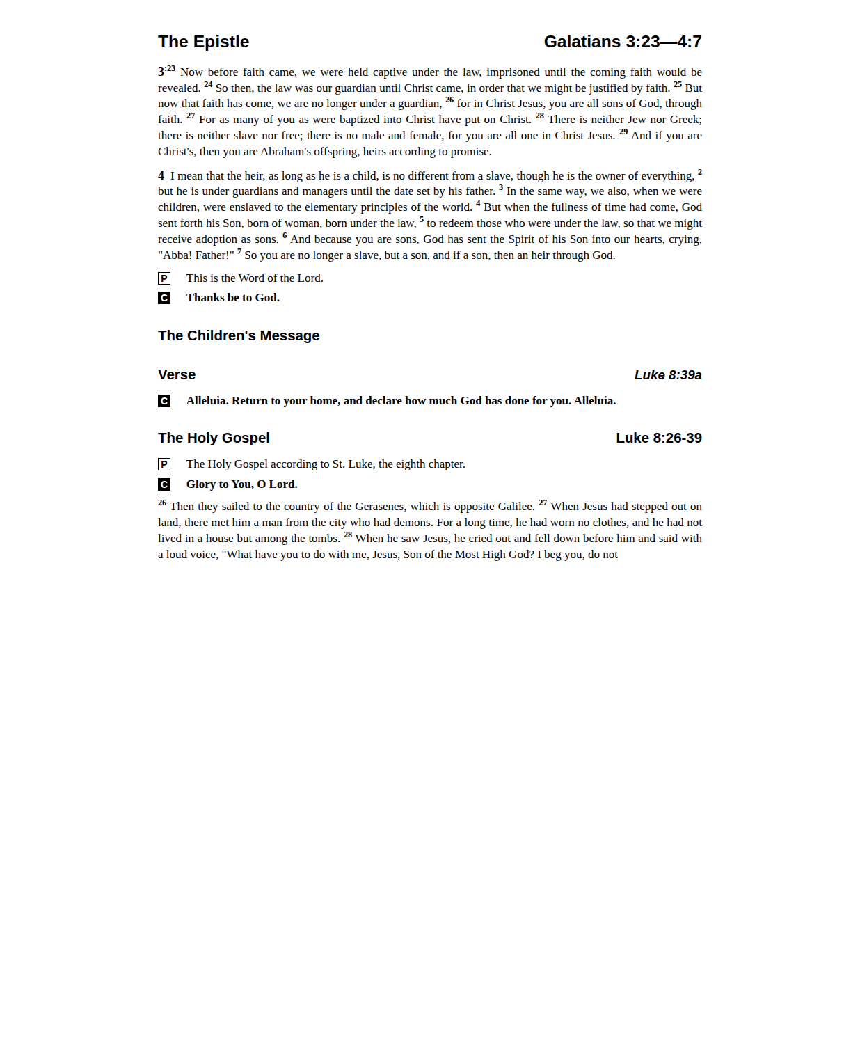The Epistle Galatians 3:23—4:7
3:23 Now before faith came, we were held captive under the law, imprisoned until the coming faith would be revealed. 24 So then, the law was our guardian until Christ came, in order that we might be justified by faith. 25 But now that faith has come, we are no longer under a guardian, 26 for in Christ Jesus, you are all sons of God, through faith. 27 For as many of you as were baptized into Christ have put on Christ. 28 There is neither Jew nor Greek; there is neither slave nor free; there is no male and female, for you are all one in Christ Jesus. 29 And if you are Christ's, then you are Abraham's offspring, heirs according to promise.
4 I mean that the heir, as long as he is a child, is no different from a slave, though he is the owner of everything, 2 but he is under guardians and managers until the date set by his father. 3 In the same way, we also, when we were children, were enslaved to the elementary principles of the world. 4 But when the fullness of time had come, God sent forth his Son, born of woman, born under the law, 5 to redeem those who were under the law, so that we might receive adoption as sons. 6 And because you are sons, God has sent the Spirit of his Son into our hearts, crying, "Abba! Father!" 7 So you are no longer a slave, but a son, and if a son, then an heir through God.
P
This is the Word of the Lord.
C
Thanks be to God.
The Children's Message
Verse Luke 8:39a
C
Alleluia. Return to your home, and declare how much God has done for you. Alleluia.
The Holy Gospel Luke 8:26-39
P
The Holy Gospel according to St. Luke, the eighth chapter.
C
Glory to You, O Lord.
26 Then they sailed to the country of the Gerasenes, which is opposite Galilee. 27 When Jesus had stepped out on land, there met him a man from the city who had demons. For a long time, he had worn no clothes, and he had not lived in a house but among the tombs. 28 When he saw Jesus, he cried out and fell down before him and said with a loud voice, "What have you to do with me, Jesus, Son of the Most High God? I beg you, do not